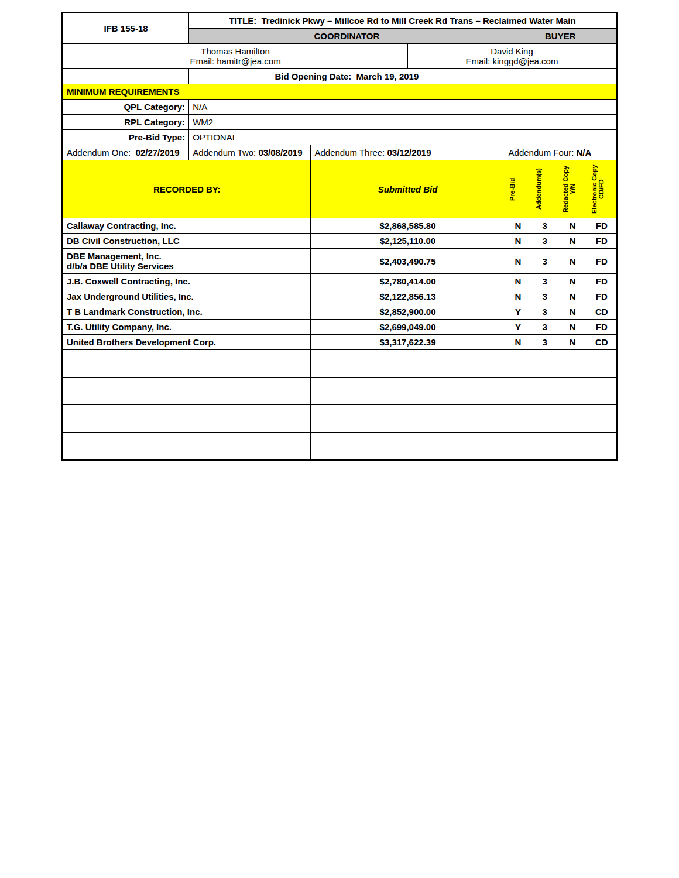| IFB 155-18 | TITLE: Tredinick Pkwy – Millcoe Rd to Mill Creek Rd Trans – Reclaimed Water Main |
| COORDINATOR | BUYER |
| Thomas Hamilton Email: hamitr@jea.com | David King Email: kinggd@jea.com |
| | Bid Opening Date: March 19, 2019 | |
| MINIMUM REQUIREMENTS |
| QPL Category: | N/A |
| RPL Category: | WM2 |
| Pre-Bid Type: | OPTIONAL |
| Addendum One: 02/27/2019 | Addendum Two: 03/08/2019 | Addendum Three: 03/12/2019 | Addendum Four: N/A |
| RECORDED BY: | Submitted Bid | Pre-Bid | Addendum(s) | Redacted Copy Y/N | Electronic Copy CD/FD |
| Callaway Contracting, Inc. | $2,868,585.80 | N | 3 | N | FD |
| DB Civil Construction, LLC | $2,125,110.00 | N | 3 | N | FD |
| DBE Management, Inc. d/b/a DBE Utility Services | $2,403,490.75 | N | 3 | N | FD |
| J.B. Coxwell Contracting, Inc. | $2,780,414.00 | N | 3 | N | FD |
| Jax Underground Utilities, Inc. | $2,122,856.13 | N | 3 | N | FD |
| T B Landmark Construction, Inc. | $2,852,900.00 | Y | 3 | N | CD |
| T.G. Utility Company, Inc. | $2,699,049.00 | Y | 3 | N | FD |
| United Brothers Development Corp. | $3,317,622.39 | N | 3 | N | CD |